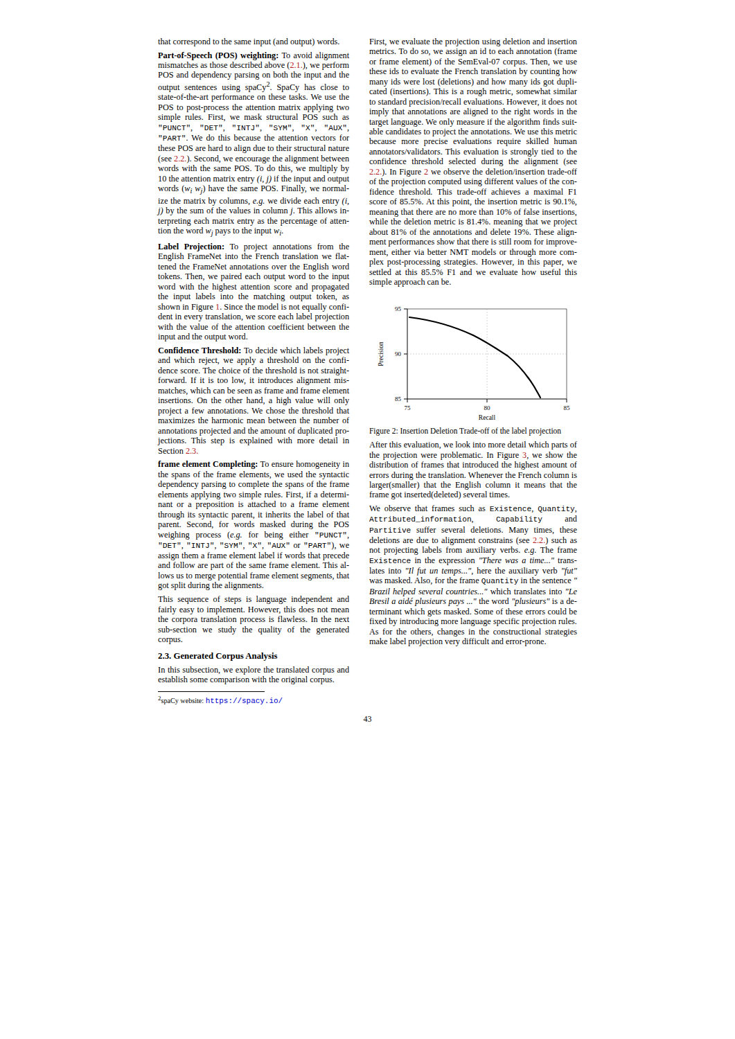that correspond to the same input (and output) words.
Part-of-Speech (POS) weighting: To avoid alignment mismatches as those described above (2.1.), we perform POS and dependency parsing on both the input and the output sentences using spaCy2. SpaCy has close to state-of-the-art performance on these tasks. We use the POS to post-process the attention matrix applying two simple rules. First, we mask structural POS such as "PUNCT", "DET", "INTJ", "SYM", "X", "AUX", "PART". We do this because the attention vectors for these POS are hard to align due to their structural nature (see 2.2.). Second, we encourage the alignment between words with the same POS. To do this, we multiply by 10 the attention matrix entry (i, j) if the input and output words (wi wj) have the same POS. Finally, we normalize the matrix by columns, e.g. we divide each entry (i, j) by the sum of the values in column j. This allows interpreting each matrix entry as the percentage of attention the word wj pays to the input wi.
Label Projection: To project annotations from the English FrameNet into the French translation we flattened the FrameNet annotations over the English word tokens. Then, we paired each output word to the input word with the highest attention score and propagated the input labels into the matching output token, as shown in Figure 1. Since the model is not equally confident in every translation, we score each label projection with the value of the attention coefficient between the input and the output word.
Confidence Threshold: To decide which labels project and which reject, we apply a threshold on the confidence score. The choice of the threshold is not straightforward. If it is too low, it introduces alignment mismatches, which can be seen as frame and frame element insertions. On the other hand, a high value will only project a few annotations. We chose the threshold that maximizes the harmonic mean between the number of annotations projected and the amount of duplicated projections. This step is explained with more detail in Section 2.3.
frame element Completing: To ensure homogeneity in the spans of the frame elements, we used the syntactic dependency parsing to complete the spans of the frame elements applying two simple rules. First, if a determinant or a preposition is attached to a frame element through its syntactic parent, it inherits the label of that parent. Second, for words masked during the POS weighing process (e.g. for being either "PUNCT", "DET", "INTJ", "SYM", "X", "AUX" or "PART"), we assign them a frame element label if words that precede and follow are part of the same frame element. This allows us to merge potential frame element segments, that got split during the alignments.
This sequence of steps is language independent and fairly easy to implement. However, this does not mean the corpora translation process is flawless. In the next sub-section we study the quality of the generated corpus.
2.3. Generated Corpus Analysis
In this subsection, we explore the translated corpus and establish some comparison with the original corpus.
2spaCy website: https://spacy.io/
First, we evaluate the projection using deletion and insertion metrics. To do so, we assign an id to each annotation (frame or frame element) of the SemEval-07 corpus. Then, we use these ids to evaluate the French translation by counting how many ids were lost (deletions) and how many ids got duplicated (insertions). This is a rough metric, somewhat similar to standard precision/recall evaluations. However, it does not imply that annotations are aligned to the right words in the target language. We only measure if the algorithm finds suitable candidates to project the annotations. We use this metric because more precise evaluations require skilled human annotators/validators. This evaluation is strongly tied to the confidence threshold selected during the alignment (see 2.2.). In Figure 2 we observe the deletion/insertion trade-off of the projection computed using different values of the confidence threshold. This trade-off achieves a maximal F1 score of 85.5%. At this point, the insertion metric is 90.1%, meaning that there are no more than 10% of false insertions, while the deletion metric is 81.4%. meaning that we project about 81% of the annotations and delete 19%. These alignment performances show that there is still room for improvement, either via better NMT models or through more complex post-processing strategies. However, in this paper, we settled at this 85.5% F1 and we evaluate how useful this simple approach can be.
95 90 85 75 80 85 Recall Precision
Figure 2: Insertion Deletion Trade-off of the label projection
After this evaluation, we look into more detail which parts of the projection were problematic. In Figure 3, we show the distribution of frames that introduced the highest amount of errors during the translation. Whenever the French column is larger(smaller) that the English column it means that the frame got inserted(deleted) several times.
We observe that frames such as Existence, Quantity, Attributed_information, Capability and Partitive suffer several deletions. Many times, these deletions are due to alignment constrains (see 2.2.) such as not projecting labels from auxiliary verbs. e.g. The frame Existence in the expression "There was a time..." translates into "Il fut un temps...", here the auxiliary verb "fut" was masked. Also, for the frame Quantity in the sentence " Brazil helped several countries..." which translates into "Le Bresil a aidé plusieurs pays ..." the word "plusieurs" is a determinant which gets masked. Some of these errors could be fixed by introducing more language specific projection rules. As for the others, changes in the constructional strategies make label projection very difficult and error-prone.
43